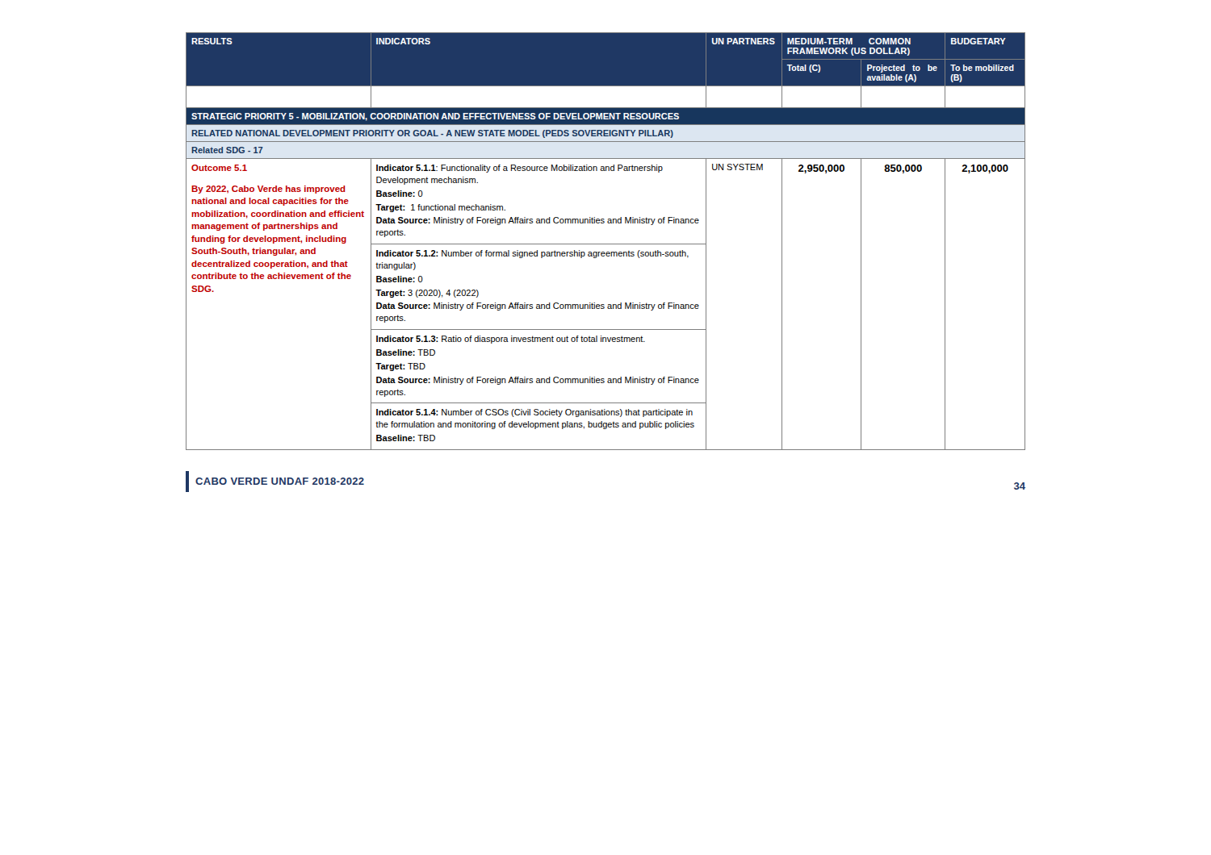| RESULTS | INDICATORS | UN PARTNERS | MEDIUM-TERM COMMON FRAMEWORK (US DOLLAR) | BUDGETARY |
| --- | --- | --- | --- | --- |
| Total (C) | Projected to be available (A) | To be mobilized (B) |
| STRATEGIC PRIORITY 5 - MOBILIZATION, COORDINATION AND EFFECTIVENESS OF DEVELOPMENT RESOURCES |
| RELATED NATIONAL DEVELOPMENT PRIORITY OR GOAL - A NEW STATE MODEL (PEDS SOVEREIGNTY PILLAR) |
| Related SDG - 17 |
| Outcome 5.1 By 2022, Cabo Verde has improved national and local capacities for the mobilization, coordination and efficient management of partnerships and funding for development, including South-South, triangular, and decentralized cooperation, and that contribute to the achievement of the SDG. | Indicator 5.1.1 : Functionality of a Resource Mobilization and Partnership Development mechanism. Baseline: 0 Target: 1 functional mechanism. Data Source: Ministry of Foreign Affairs and Communities and Ministry of Finance reports. | UN SYSTEM | 2,950,000 | 850,000 | 2,100,000 |
| Indicator 5.1.2: Number of formal signed partnership agreements (south-south, triangular) Baseline: 0 Target: 3 (2020), 4 (2022) Data Source: Ministry of Foreign Affairs and Communities and Ministry of Finance reports. |
| Indicator 5.1.3: Ratio of diaspora investment out of total investment. Baseline: TBD Target: TBD Data Source: Ministry of Foreign Affairs and Communities and Ministry of Finance reports. |
| Indicator 5.1.4: Number of CSOs (Civil Society Organisations) that participate in the formulation and monitoring of development plans, budgets and public policies Baseline: TBD |
CABO VERDE UNDAF 2018-2022
34